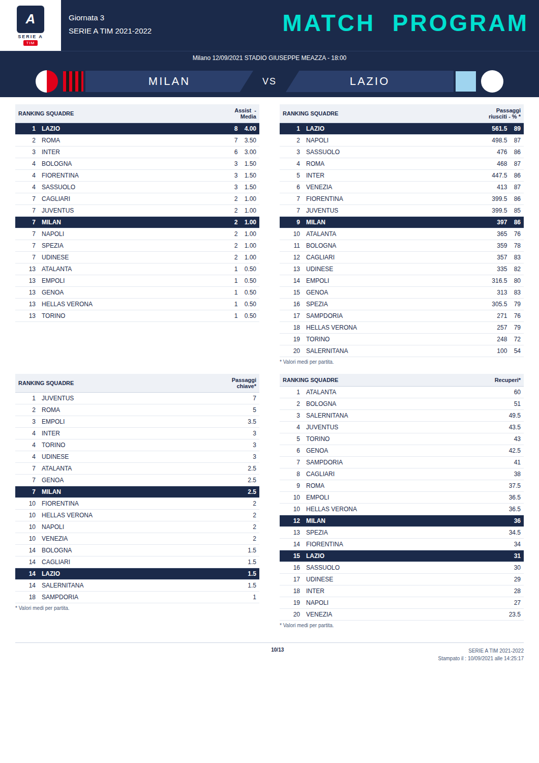SERIE A
TIM
Giornata 3
SERIE A TIM 2021-2022
MATCH PROGRAM
Milano 12/09/2021 STADIO GIUSEPPE MEAZZA - 18:00
MILAN
VS
LAZIO
| RANKING SQUADRE | Assist - Media |
| --- | --- |
| 1 | LAZIO | 8 4.00 |
| 2 | ROMA | 7 3.50 |
| 3 | INTER | 6 3.00 |
| 4 | BOLOGNA | 3 1.50 |
| 4 | FIORENTINA | 3 1.50 |
| 4 | SASSUOLO | 3 1.50 |
| 7 | CAGLIARI | 2 1.00 |
| 7 | JUVENTUS | 2 1.00 |
| 7 | MILAN | 2 1.00 |
| 7 | NAPOLI | 2 1.00 |
| 7 | SPEZIA | 2 1.00 |
| 7 | UDINESE | 2 1.00 |
| 13 | ATALANTA | 1 0.50 |
| 13 | EMPOLI | 1 0.50 |
| 13 | GENOA | 1 0.50 |
| 13 | HELLAS VERONA | 1 0.50 |
| 13 | TORINO | 1 0.50 |
| RANKING SQUADRE | Passaggi riusciti - % * |
| --- | --- |
| 1 | LAZIO | 561.5 89 |
| 2 | NAPOLI | 498.5 87 |
| 3 | SASSUOLO | 476 86 |
| 4 | ROMA | 468 87 |
| 5 | INTER | 447.5 86 |
| 6 | VENEZIA | 413 87 |
| 7 | FIORENTINA | 399.5 86 |
| 7 | JUVENTUS | 399.5 85 |
| 9 | MILAN | 397 86 |
| 10 | ATALANTA | 365 76 |
| 11 | BOLOGNA | 359 78 |
| 12 | CAGLIARI | 357 83 |
| 13 | UDINESE | 335 82 |
| 14 | EMPOLI | 316.5 80 |
| 15 | GENOA | 313 83 |
| 16 | SPEZIA | 305.5 79 |
| 17 | SAMPDORIA | 271 76 |
| 18 | HELLAS VERONA | 257 79 |
| 19 | TORINO | 248 72 |
| 20 | SALERNITANA | 100 54 |
* Valori medi per partita.
| RANKING SQUADRE | Passaggi chiave* |
| --- | --- |
| 1 | JUVENTUS | 7 |
| 2 | ROMA | 5 |
| 3 | EMPOLI | 3.5 |
| 4 | INTER | 3 |
| 4 | TORINO | 3 |
| 4 | UDINESE | 3 |
| 7 | ATALANTA | 2.5 |
| 7 | GENOA | 2.5 |
| 7 | MILAN | 2.5 |
| 10 | FIORENTINA | 2 |
| 10 | HELLAS VERONA | 2 |
| 10 | NAPOLI | 2 |
| 10 | VENEZIA | 2 |
| 14 | BOLOGNA | 1.5 |
| 14 | CAGLIARI | 1.5 |
| 14 | LAZIO | 1.5 |
| 14 | SALERNITANA | 1.5 |
| 18 | SAMPDORIA | 1 |
* Valori medi per partita.
| RANKING SQUADRE | Recuperi* |
| --- | --- |
| 1 | ATALANTA | 60 |
| 2 | BOLOGNA | 51 |
| 3 | SALERNITANA | 49.5 |
| 4 | JUVENTUS | 43.5 |
| 5 | TORINO | 43 |
| 6 | GENOA | 42.5 |
| 7 | SAMPDORIA | 41 |
| 8 | CAGLIARI | 38 |
| 9 | ROMA | 37.5 |
| 10 | EMPOLI | 36.5 |
| 10 | HELLAS VERONA | 36.5 |
| 12 | MILAN | 36 |
| 13 | SPEZIA | 34.5 |
| 14 | FIORENTINA | 34 |
| 15 | LAZIO | 31 |
| 16 | SASSUOLO | 30 |
| 17 | UDINESE | 29 |
| 18 | INTER | 28 |
| 19 | NAPOLI | 27 |
| 20 | VENEZIA | 23.5 |
* Valori medi per partita.
10/13
SERIE A TIM 2021-2022
Stampato il : 10/09/2021 alle 14:25:17